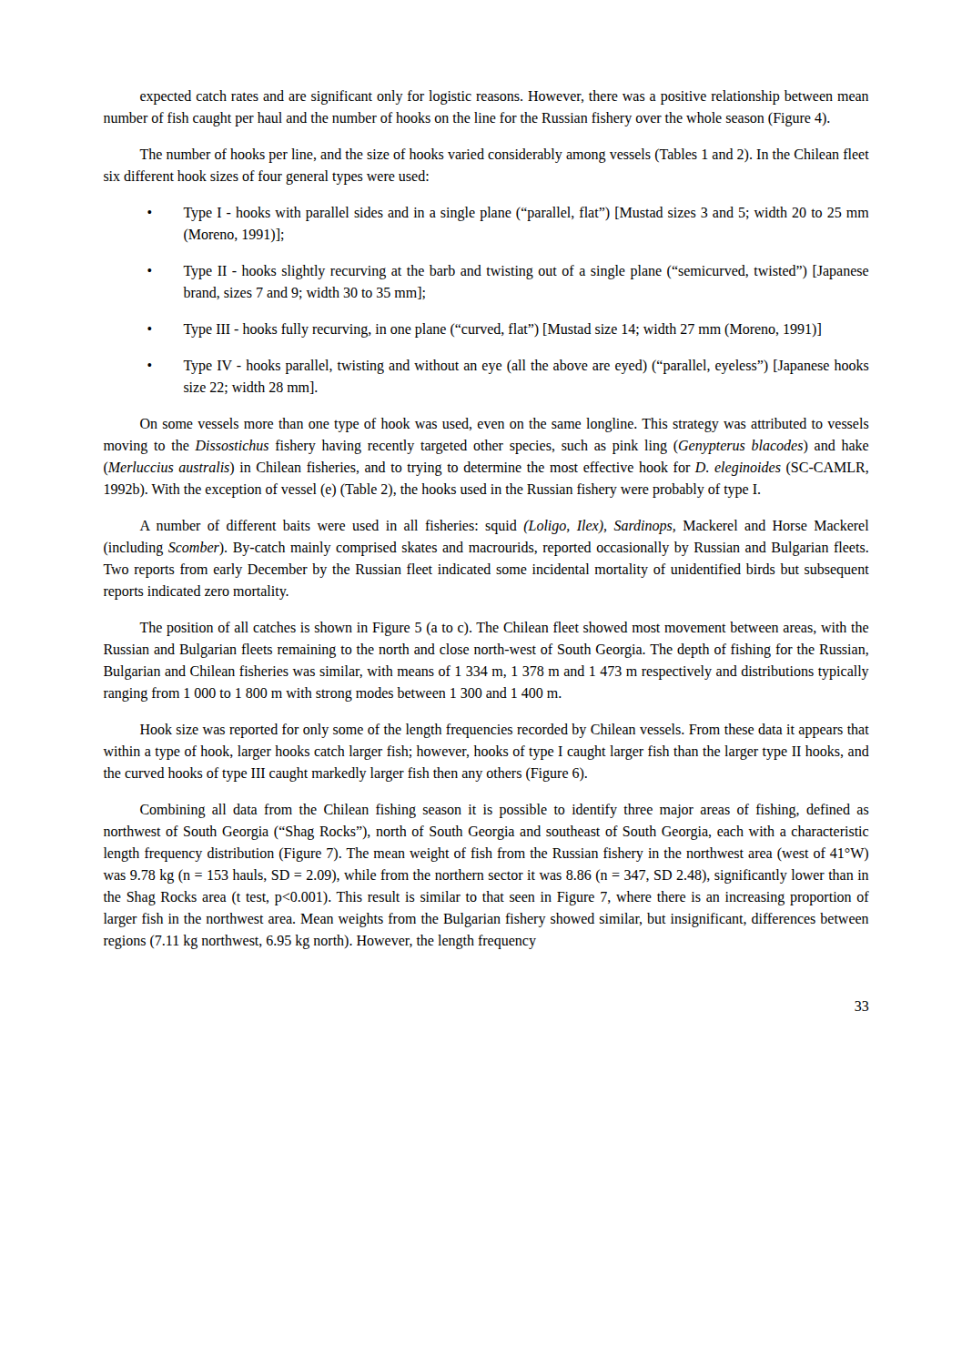expected catch rates and are significant only for logistic reasons. However, there was a positive relationship between mean number of fish caught per haul and the number of hooks on the line for the Russian fishery over the whole season (Figure 4).
The number of hooks per line, and the size of hooks varied considerably among vessels (Tables 1 and 2). In the Chilean fleet six different hook sizes of four general types were used:
Type I - hooks with parallel sides and in a single plane (“parallel, flat”) [Mustad sizes 3 and 5; width 20 to 25 mm (Moreno, 1991)];
Type II - hooks slightly recurving at the barb and twisting out of a single plane (“semicurved, twisted”) [Japanese brand, sizes 7 and 9; width 30 to 35 mm];
Type III - hooks fully recurving, in one plane (“curved, flat”) [Mustad size 14; width 27 mm (Moreno, 1991)]
Type IV - hooks parallel, twisting and without an eye (all the above are eyed) (“parallel, eyeless”) [Japanese hooks size 22; width 28 mm].
On some vessels more than one type of hook was used, even on the same longline. This strategy was attributed to vessels moving to the Dissostichus fishery having recently targeted other species, such as pink ling (Genypterus blacodes) and hake (Merluccius australis) in Chilean fisheries, and to trying to determine the most effective hook for D. eleginoides (SC-CAMLR, 1992b). With the exception of vessel (e) (Table 2), the hooks used in the Russian fishery were probably of type I.
A number of different baits were used in all fisheries: squid (Loligo, Ilex), Sardinops, Mackerel and Horse Mackerel (including Scomber). By-catch mainly comprised skates and macrourids, reported occasionally by Russian and Bulgarian fleets. Two reports from early December by the Russian fleet indicated some incidental mortality of unidentified birds but subsequent reports indicated zero mortality.
The position of all catches is shown in Figure 5 (a to c). The Chilean fleet showed most movement between areas, with the Russian and Bulgarian fleets remaining to the north and close north-west of South Georgia. The depth of fishing for the Russian, Bulgarian and Chilean fisheries was similar, with means of 1 334 m, 1 378 m and 1 473 m respectively and distributions typically ranging from 1 000 to 1 800 m with strong modes between 1 300 and 1 400 m.
Hook size was reported for only some of the length frequencies recorded by Chilean vessels. From these data it appears that within a type of hook, larger hooks catch larger fish; however, hooks of type I caught larger fish than the larger type II hooks, and the curved hooks of type III caught markedly larger fish then any others (Figure 6).
Combining all data from the Chilean fishing season it is possible to identify three major areas of fishing, defined as northwest of South Georgia (“Shag Rocks”), north of South Georgia and southeast of South Georgia, each with a characteristic length frequency distribution (Figure 7). The mean weight of fish from the Russian fishery in the northwest area (west of 41°W) was 9.78 kg (n = 153 hauls, SD = 2.09), while from the northern sector it was 8.86 (n = 347, SD 2.48), significantly lower than in the Shag Rocks area (t test, p<0.001). This result is similar to that seen in Figure 7, where there is an increasing proportion of larger fish in the northwest area. Mean weights from the Bulgarian fishery showed similar, but insignificant, differences between regions (7.11 kg northwest, 6.95 kg north). However, the length frequency
33